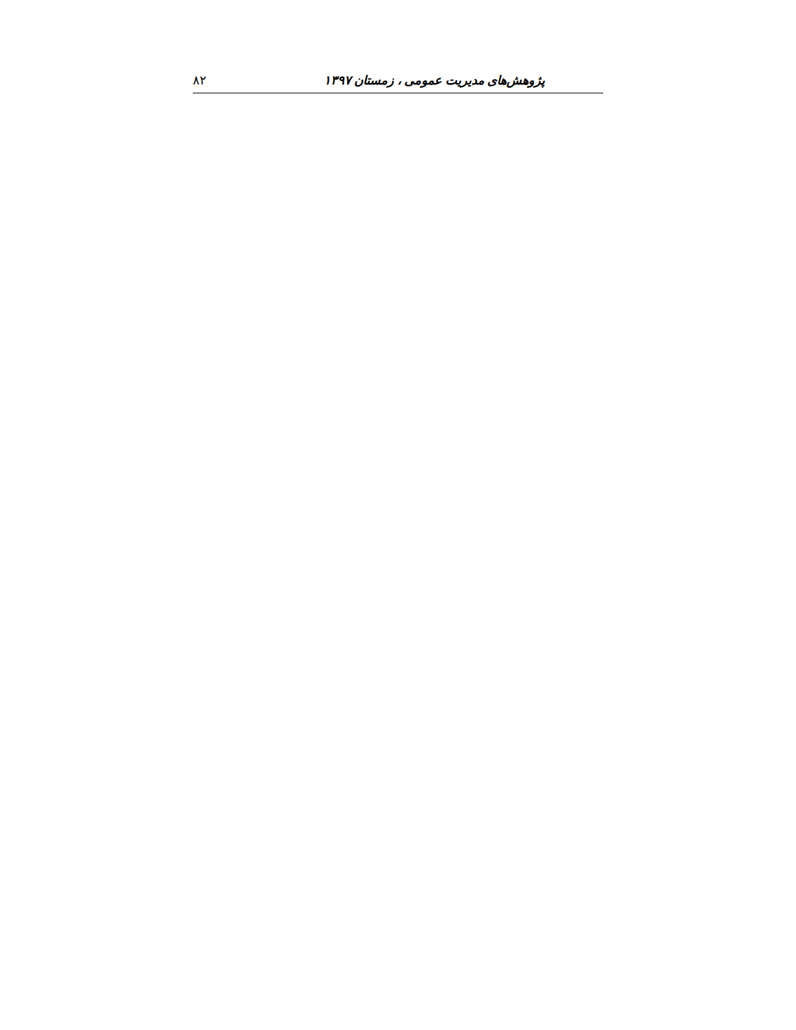پژوهش‌های مدیریت عمومی ، زمستان ۱۳۹۷
۸۲